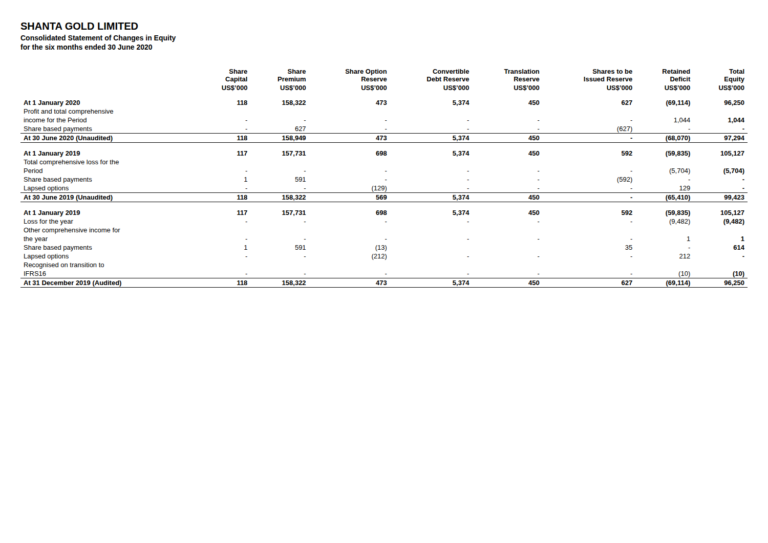SHANTA GOLD LIMITED
Consolidated Statement of Changes in Equity
for the six months ended 30 June 2020
| | Share Capital | Share Premium | Share Option Reserve | Convertible Debt Reserve | Translation Reserve | Shares to be Issued Reserve | Retained Deficit | Total Equity |
| --- | --- | --- | --- | --- | --- | --- | --- | --- |
| | US$’000 | US$’000 | US$’000 | US$’000 | US$’000 | US$’000 | US$’000 | US$’000 |
| At 1 January 2020 | 118 | 158,322 | 473 | 5,374 | 450 | 627 | (69,114) | 96,250 |
| Profit and total comprehensive | | | | | | | | |
| income for the Period | - | - | - | - | - | - | 1,044 | 1,044 |
| Share based payments | - | 627 | - | - | - | (627) | - | - |
| At 30 June 2020 (Unaudited) | 118 | 158,949 | 473 | 5,374 | 450 | - | (68,070) | 97,294 |
| At 1 January 2019 | 117 | 157,731 | 698 | 5,374 | 450 | 592 | (59,835) | 105,127 |
| Total comprehensive loss for the | | | | | | | | |
| Period | - | - | - | - | - | - | (5,704) | (5,704) |
| Share based payments | 1 | 591 | - | - | - | (592) | - | - |
| Lapsed options | - | - | (129) | - | - | - | 129 | - |
| At 30 June 2019 (Unaudited) | 118 | 158,322 | 569 | 5,374 | 450 | - | (65,410) | 99,423 |
| At 1 January 2019 | 117 | 157,731 | 698 | 5,374 | 450 | 592 | (59,835) | 105,127 |
| Loss for the year | - | - | - | - | - | - | (9,482) | (9,482) |
| Other comprehensive income for | | | | | | | | |
| the year | - | - | - | - | - | - | 1 | 1 |
| Share based payments | 1 | 591 | (13) | | | 35 | - | 614 |
| Lapsed options | - | - | (212) | - | - | - | 212 | - |
| Recognised on transition to | | | | | | | | |
| IFRS16 | - | - | - | - | - | - | (10) | (10) |
| At 31 December 2019 (Audited) | 118 | 158,322 | 473 | 5,374 | 450 | 627 | (69,114) | 96,250 |